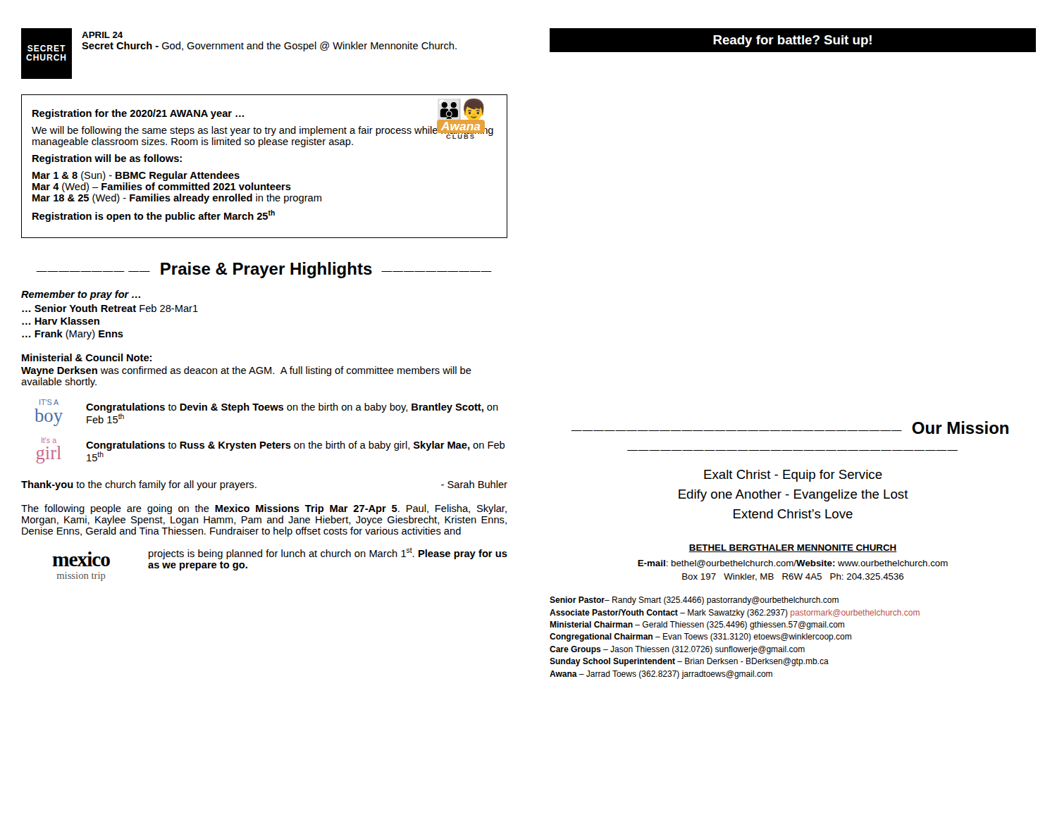SECRET CHURCH
APRIL 24
Secret Church - God, Government and the Gospel @ Winkler Mennonite Church.
👪👦
Awana
CLUBS
Registration for the 2020/21 AWANA year …
We will be following the same steps as last year to try and implement a fair process while maintaining manageable classroom sizes. Room is limited so please register asap.
Registration will be as follows:
Mar 1 & 8 (Sun) - BBMC Regular Attendees
Mar 4 (Wed) – Families of committed 2021 volunteers
Mar 18 & 25 (Wed) - Families already enrolled in the program
Registration is open to the public after March 25th
———————— —— Praise & Prayer Highlights ——————————
Remember to pray for …
… Senior Youth Retreat Feb 28-Mar1
… Harv Klassen
… Frank (Mary) Enns
Ministerial & Council Note:
Wayne Derksen was confirmed as deacon at the AGM. A full listing of committee members will be available shortly.
IT'S Aboy
Congratulations to Devin & Steph Toews on the birth on a baby boy, Brantley Scott, on Feb 15th
It's agirl
Congratulations to Russ & Krysten Peters on the birth of a baby girl, Skylar Mae, on Feb 15th
Thank-you to the church family for all your prayers. - Sarah Buhler
The following people are going on the Mexico Missions Trip Mar 27-Apr 5. Paul, Felisha, Skylar, Morgan, Kami, Kaylee Spenst, Logan Hamm, Pam and Jane Hiebert, Joyce Giesbrecht, Kristen Enns, Denise Enns, Gerald and Tina Thiessen. Fundraiser to help offset costs for various activities and
mexico
mission trip
projects is being planned for lunch at church on March 1st. Please pray for us as we prepare to go.
Ready for battle? Suit up!
—————————————————————————————— Our Mission ——————————————————————————————
Exalt Christ - Equip for Service
Edify one Another - Evangelize the Lost
Extend Christ’s Love
BETHEL BERGTHALER MENNONITE CHURCH
E-mail: bethel@ourbethelchurch.com/Website: www.ourbethelchurch.com
Box 197 Winkler, MB R6W 4A5 Ph: 204.325.4536
Senior Pastor– Randy Smart (325.4466) pastorrandy@ourbethelchurch.com
Associate Pastor/Youth Contact – Mark Sawatzky (362.2937) pastormark@ourbethelchurch.com
Ministerial Chairman – Gerald Thiessen (325.4496) gthiessen.57@gmail.com
Congregational Chairman – Evan Toews (331.3120) etoews@winklercoop.com
Care Groups – Jason Thiessen (312.0726) sunflowerje@gmail.com
Sunday School Superintendent – Brian Derksen - BDerksen@gtp.mb.ca
Awana – Jarrad Toews (362.8237) jarradtoews@gmail.com